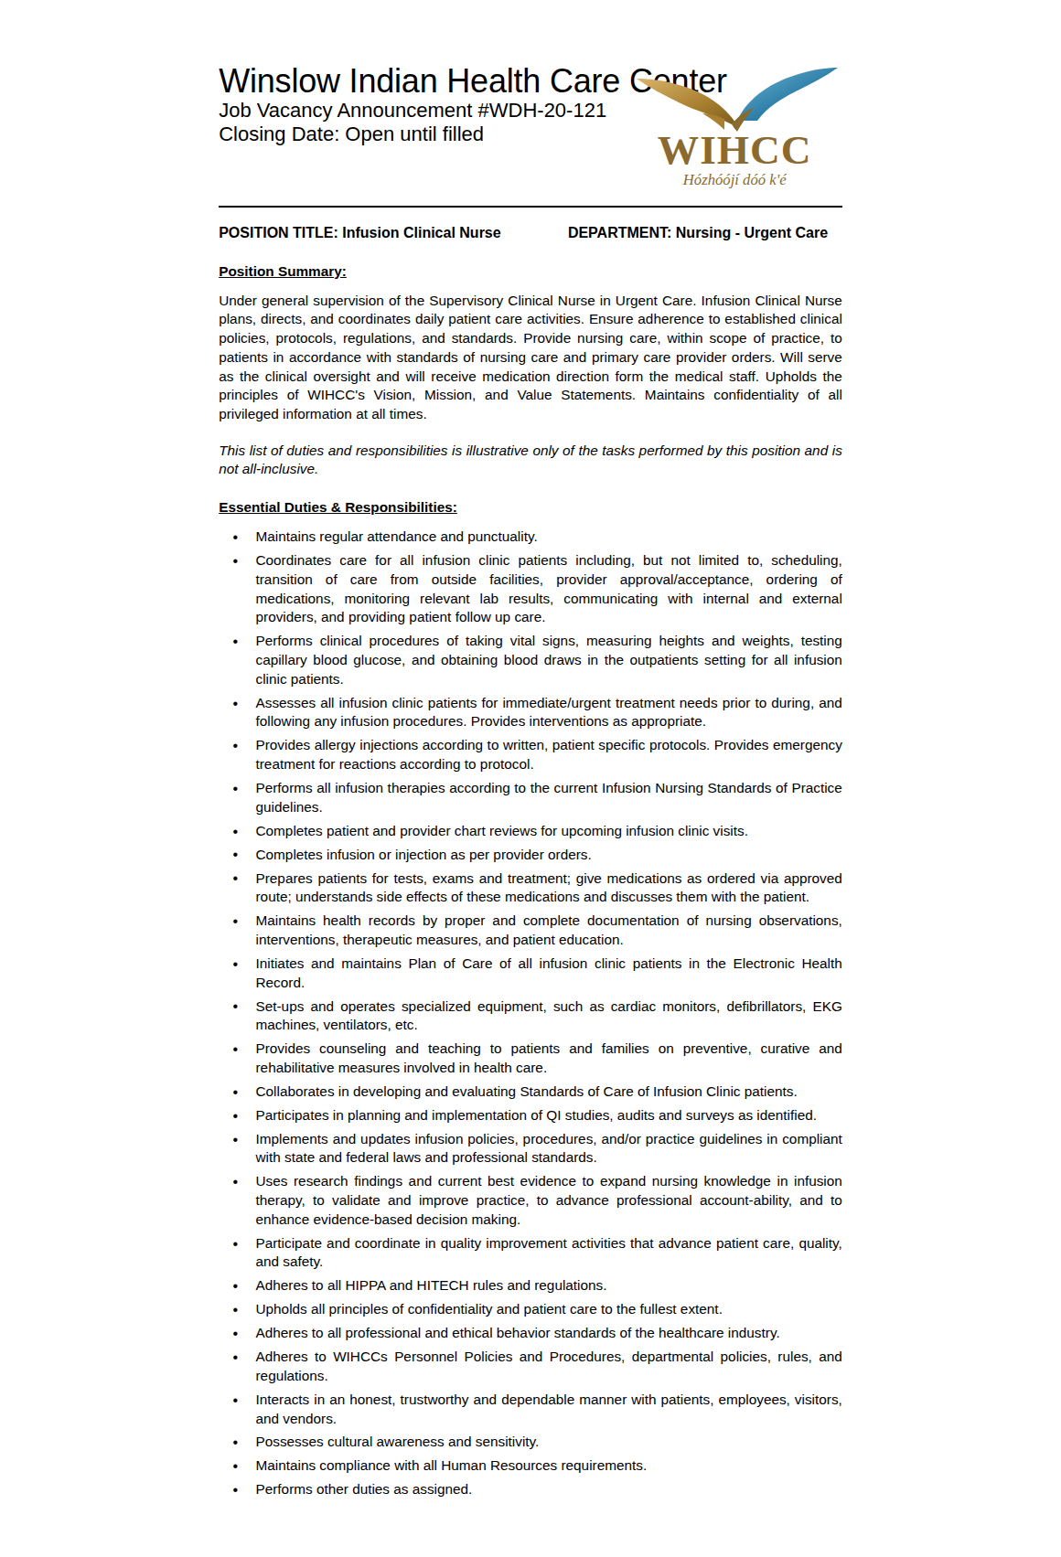WIHCC
Hózhóójí dóó k'é
Winslow Indian Health Care Center
Job Vacancy Announcement #WDH-20-121
Closing Date: Open until filled
POSITION TITLE: Infusion Clinical Nurse
DEPARTMENT: Nursing - Urgent Care
Position Summary:
Under general supervision of the Supervisory Clinical Nurse in Urgent Care. Infusion Clinical Nurse plans, directs, and coordinates daily patient care activities. Ensure adherence to established clinical policies, protocols, regulations, and standards. Provide nursing care, within scope of practice, to patients in accordance with standards of nursing care and primary care provider orders. Will serve as the clinical oversight and will receive medication direction form the medical staff. Upholds the principles of WIHCC's Vision, Mission, and Value Statements. Maintains confidentiality of all privileged information at all times.
This list of duties and responsibilities is illustrative only of the tasks performed by this position and is not all-inclusive.
Essential Duties & Responsibilities:
Maintains regular attendance and punctuality.
Coordinates care for all infusion clinic patients including, but not limited to, scheduling, transition of care from outside facilities, provider approval/acceptance, ordering of medications, monitoring relevant lab results, communicating with internal and external providers, and providing patient follow up care.
Performs clinical procedures of taking vital signs, measuring heights and weights, testing capillary blood glucose, and obtaining blood draws in the outpatients setting for all infusion clinic patients.
Assesses all infusion clinic patients for immediate/urgent treatment needs prior to during, and following any infusion procedures. Provides interventions as appropriate.
Provides allergy injections according to written, patient specific protocols. Provides emergency treatment for reactions according to protocol.
Performs all infusion therapies according to the current Infusion Nursing Standards of Practice guidelines.
Completes patient and provider chart reviews for upcoming infusion clinic visits.
Completes infusion or injection as per provider orders.
Prepares patients for tests, exams and treatment; give medications as ordered via approved route; understands side effects of these medications and discusses them with the patient.
Maintains health records by proper and complete documentation of nursing observations, interventions, therapeutic measures, and patient education.
Initiates and maintains Plan of Care of all infusion clinic patients in the Electronic Health Record.
Set-ups and operates specialized equipment, such as cardiac monitors, defibrillators, EKG machines, ventilators, etc.
Provides counseling and teaching to patients and families on preventive, curative and rehabilitative measures involved in health care.
Collaborates in developing and evaluating Standards of Care of Infusion Clinic patients.
Participates in planning and implementation of QI studies, audits and surveys as identified.
Implements and updates infusion policies, procedures, and/or practice guidelines in compliant with state and federal laws and professional standards.
Uses research findings and current best evidence to expand nursing knowledge in infusion therapy, to validate and improve practice, to advance professional account-ability, and to enhance evidence-based decision making.
Participate and coordinate in quality improvement activities that advance patient care, quality, and safety.
Adheres to all HIPPA and HITECH rules and regulations.
Upholds all principles of confidentiality and patient care to the fullest extent.
Adheres to all professional and ethical behavior standards of the healthcare industry.
Adheres to WIHCCs Personnel Policies and Procedures, departmental policies, rules, and regulations.
Interacts in an honest, trustworthy and dependable manner with patients, employees, visitors, and vendors.
Possesses cultural awareness and sensitivity.
Maintains compliance with all Human Resources requirements.
Performs other duties as assigned.